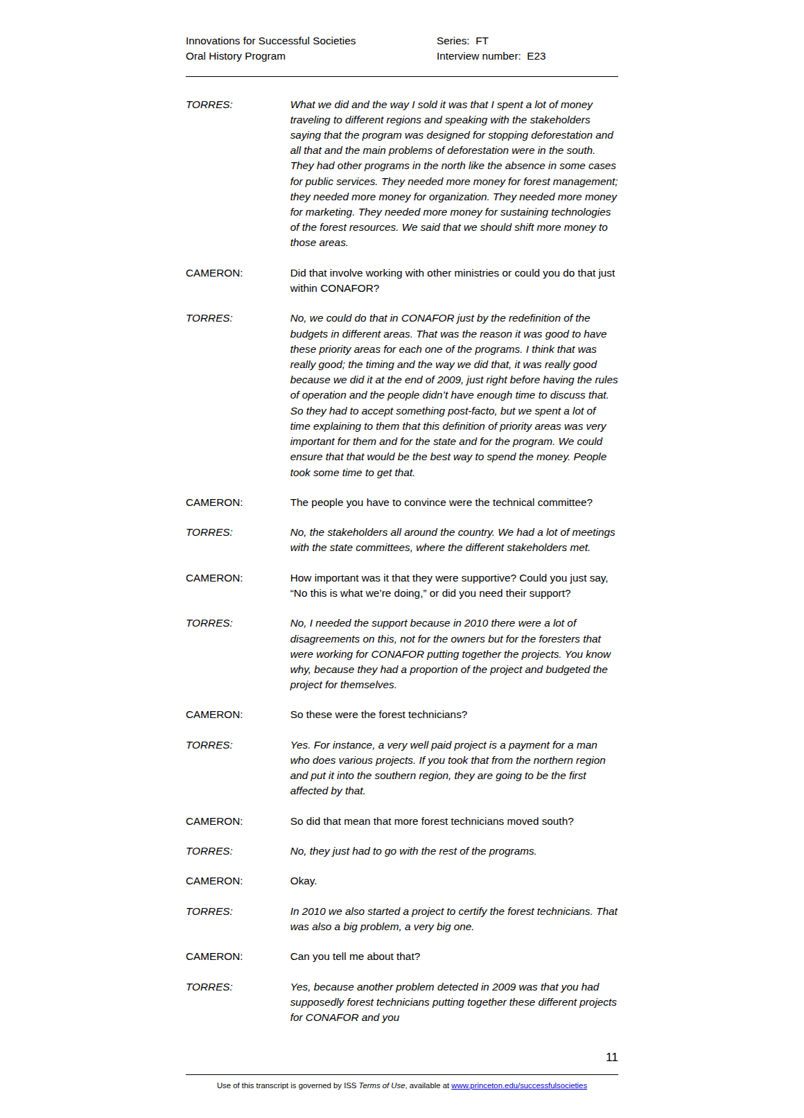| Innovations for Successful Societies | Series: FT |
| Oral History Program | Interview number: E23 |
TORRES:
What we did and the way I sold it was that I spent a lot of money traveling to different regions and speaking with the stakeholders saying that the program was designed for stopping deforestation and all that and the main problems of deforestation were in the south. They had other programs in the north like the absence in some cases for public services. They needed more money for forest management; they needed more money for organization. They needed more money for marketing. They needed more money for sustaining technologies of the forest resources. We said that we should shift more money to those areas.
CAMERON:
Did that involve working with other ministries or could you do that just within CONAFOR?
TORRES:
No, we could do that in CONAFOR just by the redefinition of the budgets in different areas. That was the reason it was good to have these priority areas for each one of the programs. I think that was really good; the timing and the way we did that, it was really good because we did it at the end of 2009, just right before having the rules of operation and the people didn’t have enough time to discuss that. So they had to accept something post-facto, but we spent a lot of time explaining to them that this definition of priority areas was very important for them and for the state and for the program. We could ensure that that would be the best way to spend the money. People took some time to get that.
CAMERON:
The people you have to convince were the technical committee?
TORRES:
No, the stakeholders all around the country. We had a lot of meetings with the state committees, where the different stakeholders met.
CAMERON:
How important was it that they were supportive? Could you just say, “No this is what we’re doing,” or did you need their support?
TORRES:
No, I needed the support because in 2010 there were a lot of disagreements on this, not for the owners but for the foresters that were working for CONAFOR putting together the projects. You know why, because they had a proportion of the project and budgeted the project for themselves.
CAMERON:
So these were the forest technicians?
TORRES:
Yes. For instance, a very well paid project is a payment for a man who does various projects. If you took that from the northern region and put it into the southern region, they are going to be the first affected by that.
CAMERON:
So did that mean that more forest technicians moved south?
TORRES:
No, they just had to go with the rest of the programs.
CAMERON:
Okay.
TORRES:
In 2010 we also started a project to certify the forest technicians. That was also a big problem, a very big one.
CAMERON:
Can you tell me about that?
TORRES:
Yes, because another problem detected in 2009 was that you had supposedly forest technicians putting together these different projects for CONAFOR and you
11
Use of this transcript is governed by ISS Terms of Use, available at www.princeton.edu/successfulsocieties